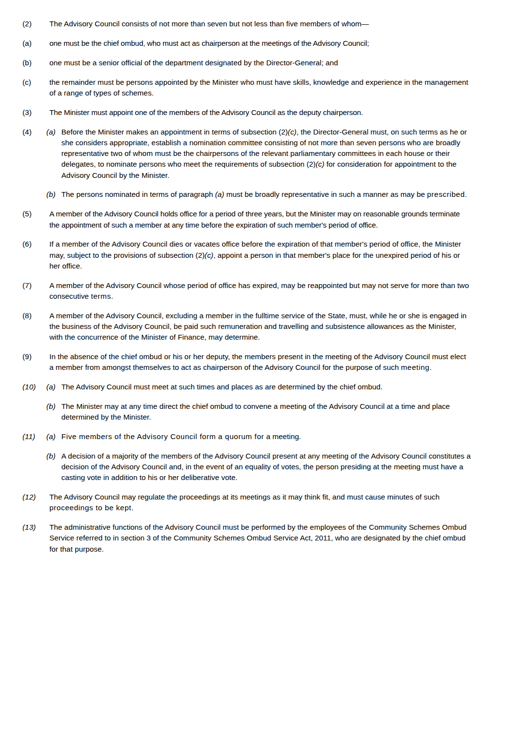(2)
The Advisory Council consists of not more than seven but not less than five members of whom—
(a)
one must be the chief ombud, who must act as chairperson at the meetings of the Advisory Council;
(b)
one must be a senior official of the department designated by the Director-General; and
(c)
the remainder must be persons appointed by the Minister who must have skills, knowledge and experience in the management of a range of types of schemes.
(3)
The Minister must appoint one of the members of the Advisory Council as the deputy chairperson.
(4)
(a)
Before the Minister makes an appointment in terms of subsection (2)(c), the Director-General must, on such terms as he or she considers appropriate, establish a nomination committee consisting of not more than seven persons who are broadly representative two of whom must be the chairpersons of the relevant parliamentary committees in each house or their delegates, to nominate persons who meet the requirements of subsection (2)(c) for consideration for appointment to the Advisory Council by the Minister.
(b)
The persons nominated in terms of paragraph (a) must be broadly representative in such a manner as may be prescribed.
(5)
A member of the Advisory Council holds office for a period of three years, but the Minister may on reasonable grounds terminate the appointment of such a member at any time before the expiration of such member's period of office.
(6)
If a member of the Advisory Council dies or vacates office before the expiration of that member's period of office, the Minister may, subject to the provisions of subsection (2)(c), appoint a person in that member's place for the unexpired period of his or her office.
(7)
A member of the Advisory Council whose period of office has expired, may be reappointed but may not serve for more than two consecutive terms.
(8)
A member of the Advisory Council, excluding a member in the fulltime service of the State, must, while he or she is engaged in the business of the Advisory Council, be paid such remuneration and travelling and subsistence allowances as the Minister, with the concurrence of the Minister of Finance, may determine.
(9)
In the absence of the chief ombud or his or her deputy, the members present in the meeting of the Advisory Council must elect a member from amongst themselves to act as chairperson of the Advisory Council for the purpose of such meeting.
(10)
(a)
The Advisory Council must meet at such times and places as are determined by the chief ombud.
(b)
The Minister may at any time direct the chief ombud to convene a meeting of the Advisory Council at a time and place determined by the Minister.
(11)
(a)
Five members of the Advisory Council form a quorum for a meeting.
(b)
A decision of a majority of the members of the Advisory Council present at any meeting of the Advisory Council constitutes a decision of the Advisory Council and, in the event of an equality of votes, the person presiding at the meeting must have a casting vote in addition to his or her deliberative vote.
(12)
The Advisory Council may regulate the proceedings at its meetings as it may think fit, and must cause minutes of such proceedings to be kept.
(13)
The administrative functions of the Advisory Council must be performed by the employees of the Community Schemes Ombud Service referred to in section 3 of the Community Schemes Ombud Service Act, 2011, who are designated by the chief ombud for that purpose.